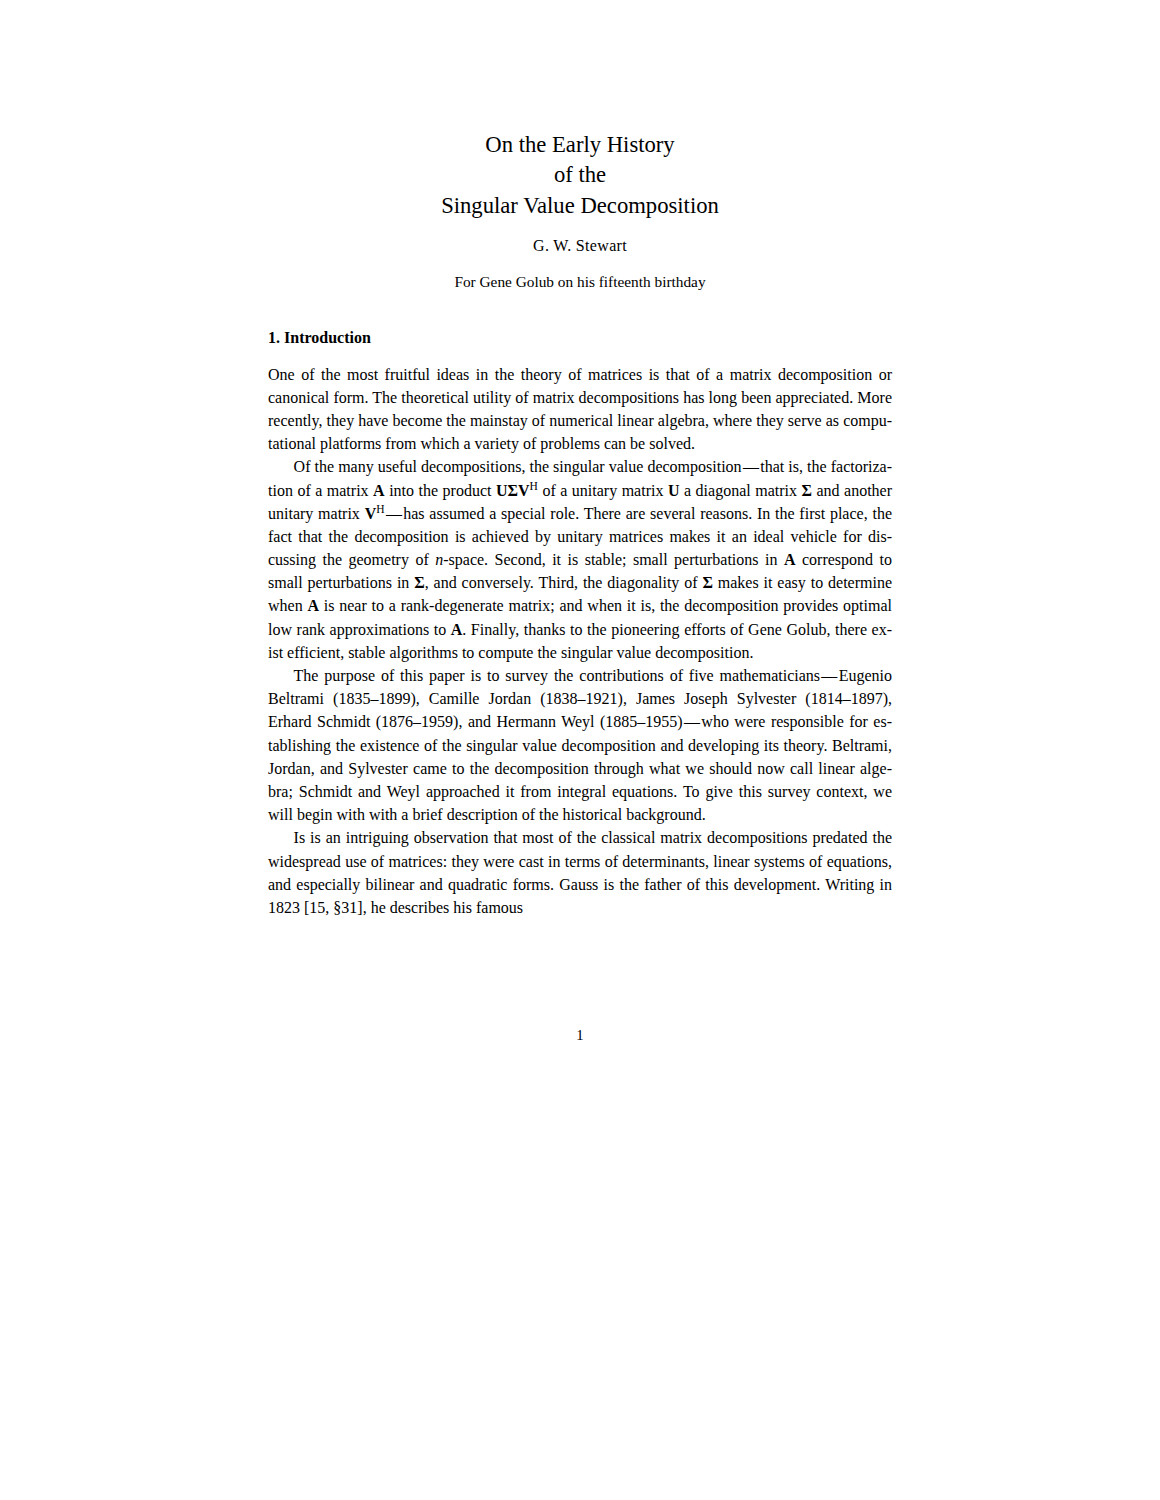On the Early History
of the
Singular Value Decomposition
G. W. Stewart
For Gene Golub on his fifteenth birthday
1. Introduction
One of the most fruitful ideas in the theory of matrices is that of a matrix decomposition or canonical form. The theoretical utility of matrix decompositions has long been appreciated. More recently, they have become the mainstay of numerical linear algebra, where they serve as computational platforms from which a variety of problems can be solved.
Of the many useful decompositions, the singular value decomposition — that is, the factorization of a matrix A into the product UΣVH of a unitary matrix U a diagonal matrix Σ and another unitary matrix VH — has assumed a special role. There are several reasons. In the first place, the fact that the decomposition is achieved by unitary matrices makes it an ideal vehicle for discussing the geometry of n-space. Second, it is stable; small perturbations in A correspond to small perturbations in Σ, and conversely. Third, the diagonality of Σ makes it easy to determine when A is near to a rank-degenerate matrix; and when it is, the decomposition provides optimal low rank approximations to A. Finally, thanks to the pioneering efforts of Gene Golub, there exist efficient, stable algorithms to compute the singular value decomposition.
The purpose of this paper is to survey the contributions of five mathematicians — Eugenio Beltrami (1835–1899), Camille Jordan (1838–1921), James Joseph Sylvester (1814–1897), Erhard Schmidt (1876–1959), and Hermann Weyl (1885–1955) — who were responsible for establishing the existence of the singular value decomposition and developing its theory. Beltrami, Jordan, and Sylvester came to the decomposition through what we should now call linear algebra; Schmidt and Weyl approached it from integral equations. To give this survey context, we will begin with with a brief description of the historical background.
Is is an intriguing observation that most of the classical matrix decompositions predated the widespread use of matrices: they were cast in terms of determinants, linear systems of equations, and especially bilinear and quadratic forms. Gauss is the father of this development. Writing in 1823 [15, §31], he describes his famous
1